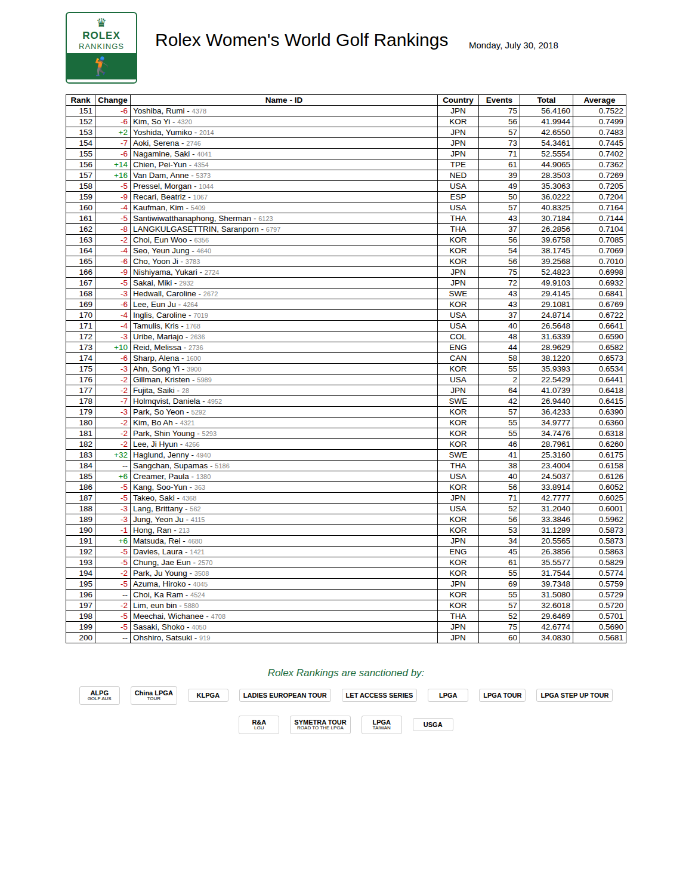♛
ROLEX
RANKINGS
🏌
Rolex Women's World Golf Rankings
Monday, July 30, 2018
| Rank | Change | Name - ID | Country | Events | Total | Average |
| --- | --- | --- | --- | --- | --- | --- |
| 151 | -6 | Yoshiba, Rumi - 4378 | JPN | 75 | 56.4160 | 0.7522 |
| 152 | -6 | Kim, So Yi - 4320 | KOR | 56 | 41.9944 | 0.7499 |
| 153 | +2 | Yoshida, Yumiko - 2014 | JPN | 57 | 42.6550 | 0.7483 |
| 154 | -7 | Aoki, Serena - 2746 | JPN | 73 | 54.3461 | 0.7445 |
| 155 | -6 | Nagamine, Saki - 4041 | JPN | 71 | 52.5554 | 0.7402 |
| 156 | +14 | Chien, Pei-Yun - 4354 | TPE | 61 | 44.9065 | 0.7362 |
| 157 | +16 | Van Dam, Anne - 5373 | NED | 39 | 28.3503 | 0.7269 |
| 158 | -5 | Pressel, Morgan - 1044 | USA | 49 | 35.3063 | 0.7205 |
| 159 | -9 | Recari, Beatriz - 1067 | ESP | 50 | 36.0222 | 0.7204 |
| 160 | -4 | Kaufman, Kim - 5409 | USA | 57 | 40.8325 | 0.7164 |
| 161 | -5 | Santiwiwatthanaphong, Sherman - 6123 | THA | 43 | 30.7184 | 0.7144 |
| 162 | -8 | LANGKULGASETTRIN, Saranporn - 6797 | THA | 37 | 26.2856 | 0.7104 |
| 163 | -2 | Choi, Eun Woo - 6356 | KOR | 56 | 39.6758 | 0.7085 |
| 164 | -4 | Seo, Yeun Jung - 4640 | KOR | 54 | 38.1745 | 0.7069 |
| 165 | -6 | Cho, Yoon Ji - 3783 | KOR | 56 | 39.2568 | 0.7010 |
| 166 | -9 | Nishiyama, Yukari - 2724 | JPN | 75 | 52.4823 | 0.6998 |
| 167 | -5 | Sakai, Miki - 2932 | JPN | 72 | 49.9103 | 0.6932 |
| 168 | -3 | Hedwall, Caroline - 2672 | SWE | 43 | 29.4145 | 0.6841 |
| 169 | -6 | Lee, Eun Ju - 4264 | KOR | 43 | 29.1081 | 0.6769 |
| 170 | -4 | Inglis, Caroline - 7019 | USA | 37 | 24.8714 | 0.6722 |
| 171 | -4 | Tamulis, Kris - 1768 | USA | 40 | 26.5648 | 0.6641 |
| 172 | -3 | Uribe, Mariajo - 2636 | COL | 48 | 31.6339 | 0.6590 |
| 173 | +10 | Reid, Melissa - 2736 | ENG | 44 | 28.9629 | 0.6582 |
| 174 | -6 | Sharp, Alena - 1600 | CAN | 58 | 38.1220 | 0.6573 |
| 175 | -3 | Ahn, Song Yi - 3900 | KOR | 55 | 35.9393 | 0.6534 |
| 176 | -2 | Gillman, Kristen - 5989 | USA | 2 | 22.5429 | 0.6441 |
| 177 | -2 | Fujita, Saiki - 28 | JPN | 64 | 41.0739 | 0.6418 |
| 178 | -7 | Holmqvist, Daniela - 4952 | SWE | 42 | 26.9440 | 0.6415 |
| 179 | -3 | Park, So Yeon - 5292 | KOR | 57 | 36.4233 | 0.6390 |
| 180 | -2 | Kim, Bo Ah - 4321 | KOR | 55 | 34.9777 | 0.6360 |
| 181 | -2 | Park, Shin Young - 5293 | KOR | 55 | 34.7476 | 0.6318 |
| 182 | -2 | Lee, Ji Hyun - 4266 | KOR | 46 | 28.7961 | 0.6260 |
| 183 | +32 | Haglund, Jenny - 4940 | SWE | 41 | 25.3160 | 0.6175 |
| 184 | -- | Sangchan, Supamas - 5186 | THA | 38 | 23.4004 | 0.6158 |
| 185 | +6 | Creamer, Paula - 1380 | USA | 40 | 24.5037 | 0.6126 |
| 186 | -5 | Kang, Soo-Yun - 363 | KOR | 56 | 33.8914 | 0.6052 |
| 187 | -5 | Takeo, Saki - 4368 | JPN | 71 | 42.7777 | 0.6025 |
| 188 | -3 | Lang, Brittany - 562 | USA | 52 | 31.2040 | 0.6001 |
| 189 | -3 | Jung, Yeon Ju - 4115 | KOR | 56 | 33.3846 | 0.5962 |
| 190 | -1 | Hong, Ran - 213 | KOR | 53 | 31.1289 | 0.5873 |
| 191 | +6 | Matsuda, Rei - 4680 | JPN | 34 | 20.5565 | 0.5873 |
| 192 | -5 | Davies, Laura - 1421 | ENG | 45 | 26.3856 | 0.5863 |
| 193 | -5 | Chung, Jae Eun - 2570 | KOR | 61 | 35.5577 | 0.5829 |
| 194 | -2 | Park, Ju Young - 3508 | KOR | 55 | 31.7544 | 0.5774 |
| 195 | -5 | Azuma, Hiroko - 4045 | JPN | 69 | 39.7348 | 0.5759 |
| 196 | -- | Choi, Ka Ram - 4524 | KOR | 55 | 31.5080 | 0.5729 |
| 197 | -2 | Lim, eun bin - 5880 | KOR | 57 | 32.6018 | 0.5720 |
| 198 | -5 | Meechai, Wichanee - 4708 | THA | 52 | 29.6469 | 0.5701 |
| 199 | -5 | Sasaki, Shoko - 4050 | JPN | 75 | 42.6774 | 0.5690 |
| 200 | -- | Ohshiro, Satsuki - 919 | JPN | 60 | 34.0830 | 0.5681 |
Rolex Rankings are sanctioned by:
ALPGGOLF AUS
China LPGATOUR
KLPGA
LADIES EUROPEAN TOUR
LET ACCESS SERIES
LPGA
LPGA TOUR
LPGA STEP UP TOUR
R&ALGU
SYMETRA TOURROAD TO THE LPGA
LPGATAIWAN
USGA